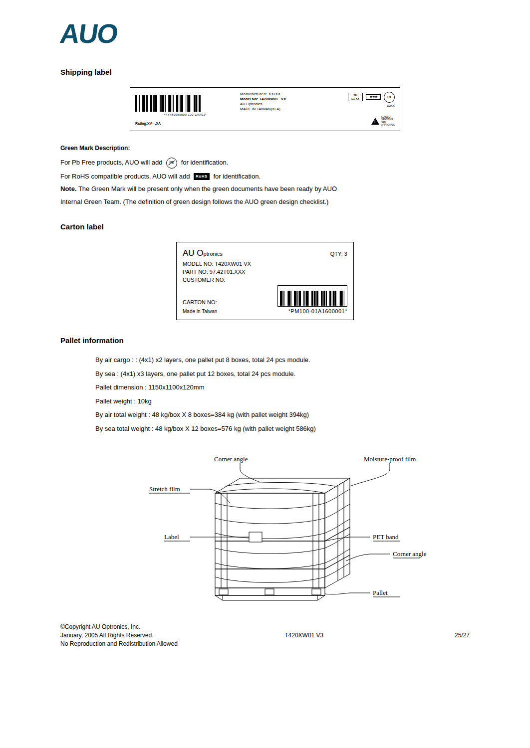AUO
Shipping label
*YY4​8​9​9​9​9​0​0​0 1​3​0​-​Z​A​A​0​2*
Rating:XV—,XA
Manufactured: XX/XX
Model No: T420XW01 VX
AU Optronics
MADE IN TAIWAN(XLA)
SU
E1 XX
★★★
Pb
D2XX
SUBJECT
SENSITIVE
SEE
APPROVALS
Green Mark Description:
For Pb Free products, AUO will add Pb for identification.
For RoHS compatible products, AUO will add RoHS for identification.
Note. The Green Mark will be present only when the green documents have been ready by AUO
Internal Green Team. (The definition of green design follows the AUO green design checklist.)
Carton label
AU Optronics
QTY: 3
MODEL NO: T420XW01 VX
PART NO: 97.42T01.XXX
CUSTOMER NO:
CARTON NO:
Made in Taiwan
*PM100-01A1600001*
Pallet information
By air cargo : : (4x1) x2 layers, one pallet put 8 boxes, total 24 pcs module.
By sea : (4x1) x3 layers, one pallet put 12 boxes, total 24 pcs module.
Pallet dimension : 1150x1100x120mm
Pallet weight : 10kg
By air total weight : 48 kg/box X 8 boxes=384 kg (with pallet weight 394kg)
By sea total weight : 48 kg/box X 12 boxes=576 kg (with pallet weight 586kg)
Corner angle Moisture-proof film Stretch film Label PET band Corner angle Pallet
©Copyright AU Optronics, Inc.
January, 2005 All Rights Reserved.
T420XW01 V3
25/27
No Reproduction and Redistribution Allowed